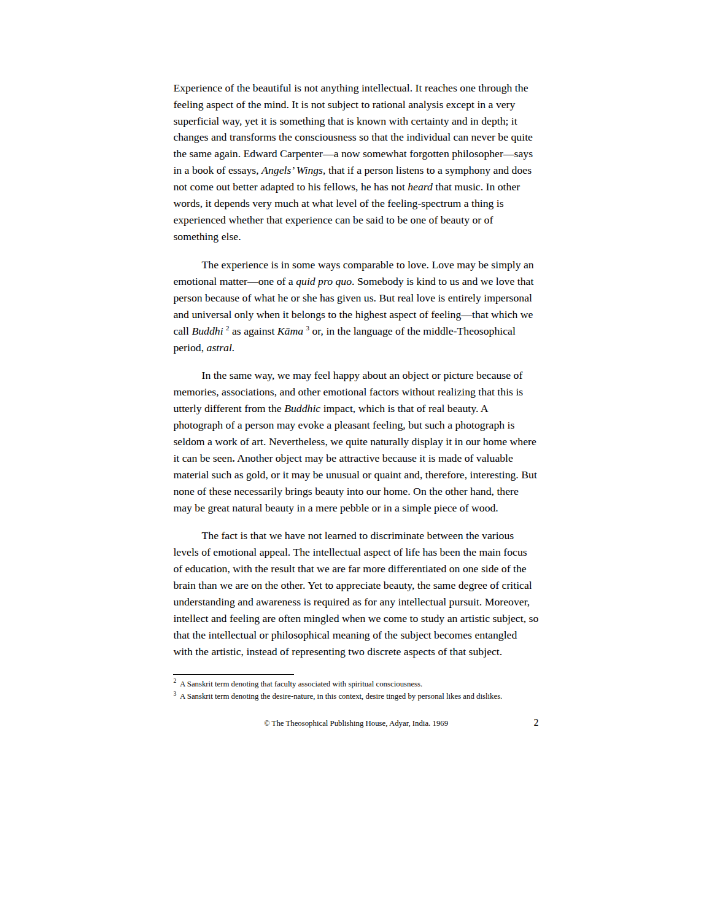Experience of the beautiful is not anything intellectual. It reaches one through the feeling aspect of the mind. It is not subject to rational analysis except in a very superficial way, yet it is something that is known with certainty and in depth; it changes and transforms the consciousness so that the individual can never be quite the same again. Edward Carpenter—a now somewhat forgotten philosopher—says in a book of essays, Angels’ Wings, that if a person listens to a symphony and does not come out better adapted to his fellows, he has not heard that music. In other words, it depends very much at what level of the feeling-spectrum a thing is experienced whether that experience can be said to be one of beauty or of something else.
The experience is in some ways comparable to love. Love may be simply an emotional matter—one of a quid pro quo. Somebody is kind to us and we love that person because of what he or she has given us. But real love is entirely impersonal and universal only when it belongs to the highest aspect of feeling—that which we call Buddhi 2 as against Kāma 3 or, in the language of the middle-Theosophical period, astral.
In the same way, we may feel happy about an object or picture because of memories, associations, and other emotional factors without realizing that this is utterly different from the Buddhic impact, which is that of real beauty. A photograph of a person may evoke a pleasant feeling, but such a photograph is seldom a work of art. Nevertheless, we quite naturally display it in our home where it can be seen. Another object may be attractive because it is made of valuable material such as gold, or it may be unusual or quaint and, therefore, interesting. But none of these necessarily brings beauty into our home. On the other hand, there may be great natural beauty in a mere pebble or in a simple piece of wood.
The fact is that we have not learned to discriminate between the various levels of emotional appeal. The intellectual aspect of life has been the main focus of education, with the result that we are far more differentiated on one side of the brain than we are on the other. Yet to appreciate beauty, the same degree of critical understanding and awareness is required as for any intellectual pursuit. Moreover, intellect and feeling are often mingled when we come to study an artistic subject, so that the intellectual or philosophical meaning of the subject becomes entangled with the artistic, instead of representing two discrete aspects of that subject.
2 A Sanskrit term denoting that faculty associated with spiritual consciousness.
3 A Sanskrit term denoting the desire-nature, in this context, desire tinged by personal likes and dislikes.
© The Theosophical Publishing House, Adyar, India. 1969
2